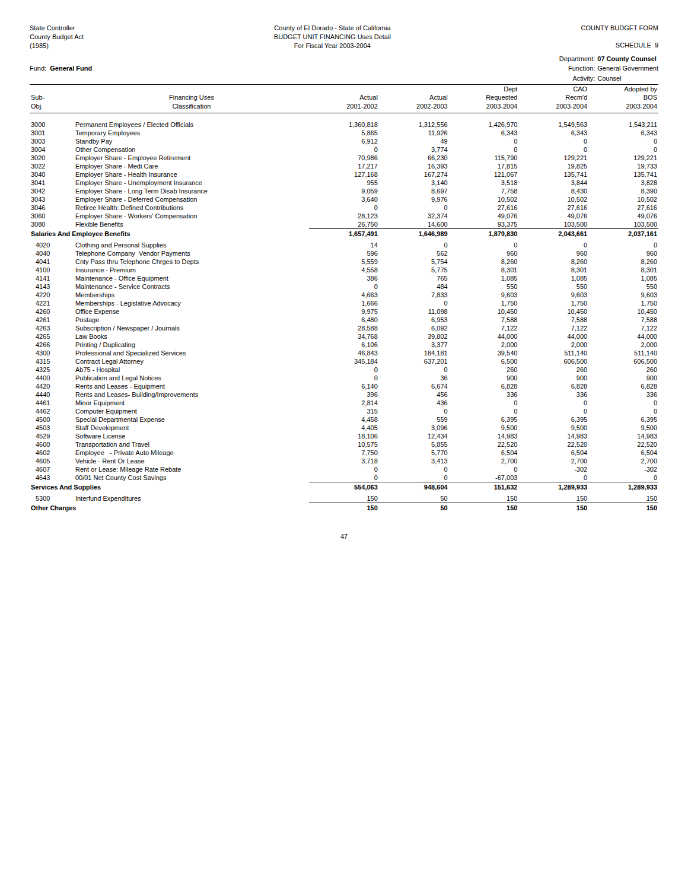State Controller
County Budget Act
(1985)
County of El Dorado - State of California
BUDGET UNIT FINANCING Uses Detail
For Fiscal Year 2003-2004
COUNTY BUDGET FORM
SCHEDULE 9
Fund: General Fund
Department: 07 County Counsel
Function: General Government
Activity: Counsel
| Sub- Obj. | Financing Uses Classification | Actual 2001-2002 | Actual 2002-2003 | Dept Requested 2003-2004 | CAO Recm'd 2003-2004 | Adopted by BOS 2003-2004 |
| --- | --- | --- | --- | --- | --- | --- |
| 3000 | Permanent Employees / Elected Officials | 1,360,818 | 1,312,556 | 1,426,970 | 1,549,563 | 1,543,211 |
| 3001 | Temporary Employees | 5,865 | 11,926 | 6,343 | 6,343 | 6,343 |
| 3003 | Standby Pay | 6,912 | 49 | 0 | 0 | 0 |
| 3004 | Other Compensation | 0 | 3,774 | 0 | 0 | 0 |
| 3020 | Employer Share - Employee Retirement | 70,986 | 66,230 | 115,790 | 129,221 | 129,221 |
| 3022 | Employer Share - Medi Care | 17,217 | 16,393 | 17,815 | 19,825 | 19,733 |
| 3040 | Employer Share - Health Insurance | 127,168 | 167,274 | 121,067 | 135,741 | 135,741 |
| 3041 | Employer Share - Unemployment Insurance | 955 | 3,140 | 3,518 | 3,844 | 3,828 |
| 3042 | Employer Share - Long Term Disab Insurance | 9,059 | 8,697 | 7,758 | 8,430 | 8,390 |
| 3043 | Employer Share - Deferred Compensation | 3,640 | 9,976 | 10,502 | 10,502 | 10,502 |
| 3046 | Retiree Health: Defined Contributions | 0 | 0 | 27,616 | 27,616 | 27,616 |
| 3060 | Employer Share - Workers' Compensation | 28,123 | 32,374 | 49,076 | 49,076 | 49,076 |
| 3080 | Flexible Benefits | 26,750 | 14,600 | 93,375 | 103,500 | 103,500 |
| Salaries And Employee Benefits | 1,657,491 | 1,646,989 | 1,879,830 | 2,043,661 | 2,037,161 |
| 4020 | Clothing and Personal Supplies | 14 | 0 | 0 | 0 | 0 |
| 4040 | Telephone Company Vendor Payments | 596 | 562 | 960 | 960 | 960 |
| 4041 | Cnty Pass thru Telephone Chrges to Depts | 5,559 | 5,754 | 8,260 | 8,260 | 8,260 |
| 4100 | Insurance - Premium | 4,558 | 5,775 | 8,301 | 8,301 | 8,301 |
| 4141 | Maintenance - Office Equipment | 386 | 765 | 1,085 | 1,085 | 1,085 |
| 4143 | Maintenance - Service Contracts | 0 | 484 | 550 | 550 | 550 |
| 4220 | Memberships | 4,663 | 7,833 | 9,603 | 9,603 | 9,603 |
| 4221 | Memberships - Legislative Advocacy | 1,666 | 0 | 1,750 | 1,750 | 1,750 |
| 4260 | Office Expense | 9,975 | 11,098 | 10,450 | 10,450 | 10,450 |
| 4261 | Postage | 6,480 | 6,953 | 7,588 | 7,588 | 7,588 |
| 4263 | Subscription / Newspaper / Journals | 28,588 | 6,092 | 7,122 | 7,122 | 7,122 |
| 4265 | Law Books | 34,768 | 39,802 | 44,000 | 44,000 | 44,000 |
| 4266 | Printing / Duplicating | 6,106 | 3,377 | 2,000 | 2,000 | 2,000 |
| 4300 | Professional and Specialized Services | 46,843 | 184,181 | 39,540 | 511,140 | 511,140 |
| 4315 | Contract Legal Attorney | 345,184 | 637,201 | 6,500 | 606,500 | 606,500 |
| 4325 | Ab75 - Hospital | 0 | 0 | 260 | 260 | 260 |
| 4400 | Publication and Legal Notices | 0 | 36 | 900 | 900 | 900 |
| 4420 | Rents and Leases - Equipment | 6,140 | 6,674 | 6,828 | 6,828 | 6,828 |
| 4440 | Rents and Leases- Building/Improvements | 396 | 456 | 336 | 336 | 336 |
| 4461 | Minor Equipment | 2,814 | 436 | 0 | 0 | 0 |
| 4462 | Computer Equipment | 315 | 0 | 0 | 0 | 0 |
| 4500 | Special Departmental Expense | 4,458 | 559 | 6,395 | 6,395 | 6,395 |
| 4503 | Staff Development | 4,405 | 3,096 | 9,500 | 9,500 | 9,500 |
| 4529 | Software License | 18,106 | 12,434 | 14,983 | 14,983 | 14,983 |
| 4600 | Transportation and Travel | 10,575 | 5,855 | 22,520 | 22,520 | 22,520 |
| 4602 | Employee - Private Auto Mileage | 7,750 | 5,770 | 6,504 | 6,504 | 6,504 |
| 4605 | Vehicle - Rent Or Lease | 3,718 | 3,413 | 2,700 | 2,700 | 2,700 |
| 4607 | Rent or Lease: Mileage Rate Rebate | 0 | 0 | 0 | -302 | -302 |
| 4643 | 00/01 Net County Cost Savings | 0 | 0 | -67,003 | 0 | 0 |
| Services And Supplies | 554,063 | 948,604 | 151,632 | 1,289,933 | 1,289,933 |
| 5300 | Interfund Expenditures | 150 | 50 | 150 | 150 | 150 |
| Other Charges | 150 | 50 | 150 | 150 | 150 |
47